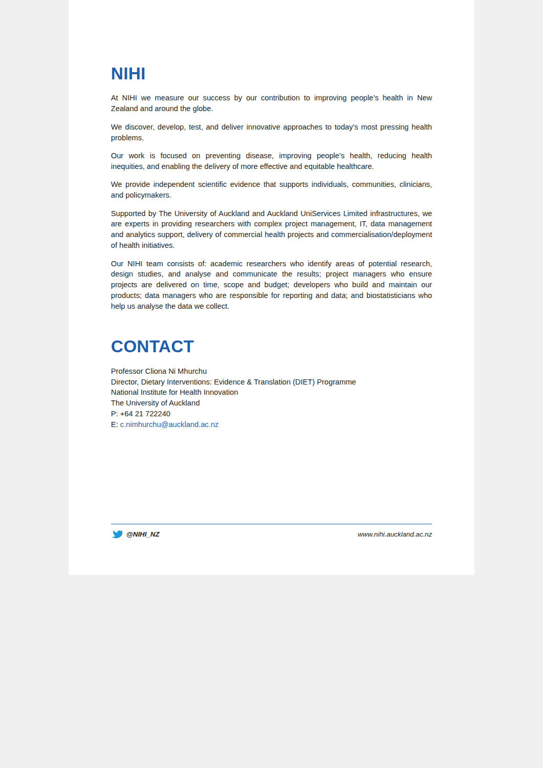NIHI
At NIHI we measure our success by our contribution to improving people’s health in New Zealand and around the globe.
We discover, develop, test, and deliver innovative approaches to today’s most pressing health problems.
Our work is focused on preventing disease, improving people’s health, reducing health inequities, and enabling the delivery of more effective and equitable healthcare.
We provide independent scientific evidence that supports individuals, communities, clinicians, and policymakers.
Supported by The University of Auckland and Auckland UniServices Limited infrastructures, we are experts in providing researchers with complex project management, IT, data management and analytics support, delivery of commercial health projects and commercialisation/deployment of health initiatives.
Our NIHI team consists of: academic researchers who identify areas of potential research, design studies, and analyse and communicate the results; project managers who ensure projects are delivered on time, scope and budget; developers who build and maintain our products; data managers who are responsible for reporting and data; and biostatisticians who help us analyse the data we collect.
CONTACT
Professor Cliona Ni Mhurchu
Director, Dietary Interventions: Evidence & Translation (DIET) Programme
National Institute for Health Innovation
The University of Auckland
P: +64 21 722240
E: c.nimhurchu@auckland.ac.nz
@NIHI_NZ www.nihi.auckland.ac.nz